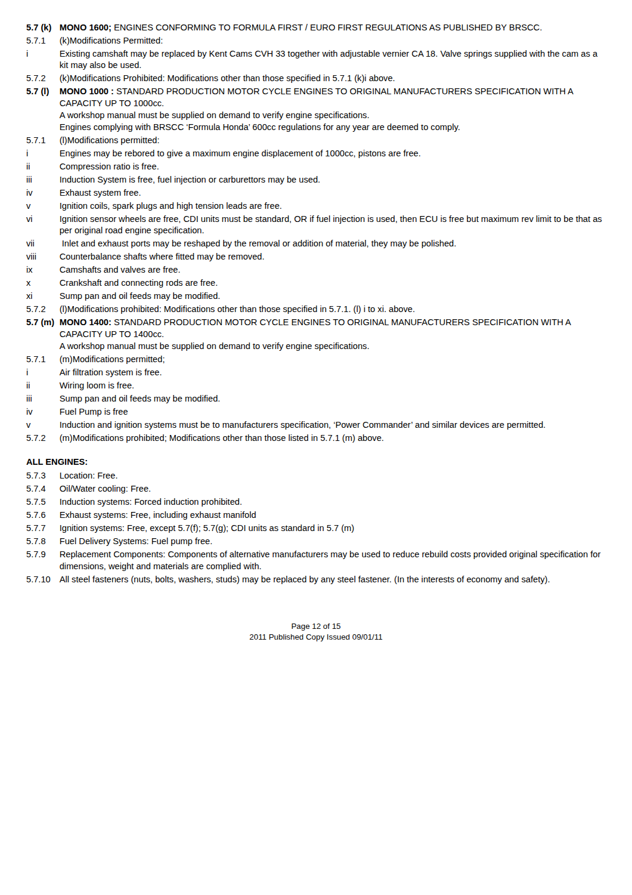5.7 (k)
MONO 1600; ENGINES CONFORMING TO FORMULA FIRST / EURO FIRST REGULATIONS AS PUBLISHED BY BRSCC.
5.7.1
(k)Modifications Permitted:
i
Existing camshaft may be replaced by Kent Cams CVH 33 together with adjustable vernier CA 18. Valve springs supplied with the cam as a kit may also be used.
5.7.2
(k)Modifications Prohibited: Modifications other than those specified in 5.7.1 (k)i above.
5.7 (l)
MONO 1000 : STANDARD PRODUCTION MOTOR CYCLE ENGINES TO ORIGINAL MANUFACTURERS SPECIFICATION WITH A CAPACITY UP TO 1000cc.
A workshop manual must be supplied on demand to verify engine specifications.
Engines complying with BRSCC ‘Formula Honda’ 600cc regulations for any year are deemed to comply.
5.7.1
(l)Modifications permitted:
i
Engines may be rebored to give a maximum engine displacement of 1000cc, pistons are free.
ii
Compression ratio is free.
iii
Induction System is free, fuel injection or carburettors may be used.
iv
Exhaust system free.
v
Ignition coils, spark plugs and high tension leads are free.
vi
Ignition sensor wheels are free, CDI units must be standard, OR if fuel injection is used, then ECU is free but maximum rev limit to be that as per original road engine specification.
vii
Inlet and exhaust ports may be reshaped by the removal or addition of material, they may be polished.
viii
Counterbalance shafts where fitted may be removed.
ix
Camshafts and valves are free.
x
Crankshaft and connecting rods are free.
xi
Sump pan and oil feeds may be modified.
5.7.2
(l)Modifications prohibited: Modifications other than those specified in 5.7.1. (l) i to xi. above.
5.7 (m)
MONO 1400: STANDARD PRODUCTION MOTOR CYCLE ENGINES TO ORIGINAL MANUFACTURERS SPECIFICATION WITH A CAPACITY UP TO 1400cc.
A workshop manual must be supplied on demand to verify engine specifications.
5.7.1
(m)Modifications permitted;
i
Air filtration system is free.
ii
Wiring loom is free.
iii
Sump pan and oil feeds may be modified.
iv
Fuel Pump is free
v
Induction and ignition systems must be to manufacturers specification, ‘Power Commander’ and similar devices are permitted.
5.7.2
(m)Modifications prohibited; Modifications other than those listed in 5.7.1 (m) above.
ALL ENGINES:
5.7.3
Location: Free.
5.7.4
Oil/Water cooling: Free.
5.7.5
Induction systems: Forced induction prohibited.
5.7.6
Exhaust systems: Free, including exhaust manifold
5.7.7
Ignition systems: Free, except 5.7(f); 5.7(g); CDI units as standard in 5.7 (m)
5.7.8
Fuel Delivery Systems: Fuel pump free.
5.7.9
Replacement Components: Components of alternative manufacturers may be used to reduce rebuild costs provided original specification for dimensions, weight and materials are complied with.
5.7.10
All steel fasteners (nuts, bolts, washers, studs) may be replaced by any steel fastener. (In the interests of economy and safety).
Page 12 of 15
2011 Published Copy Issued 09/01/11